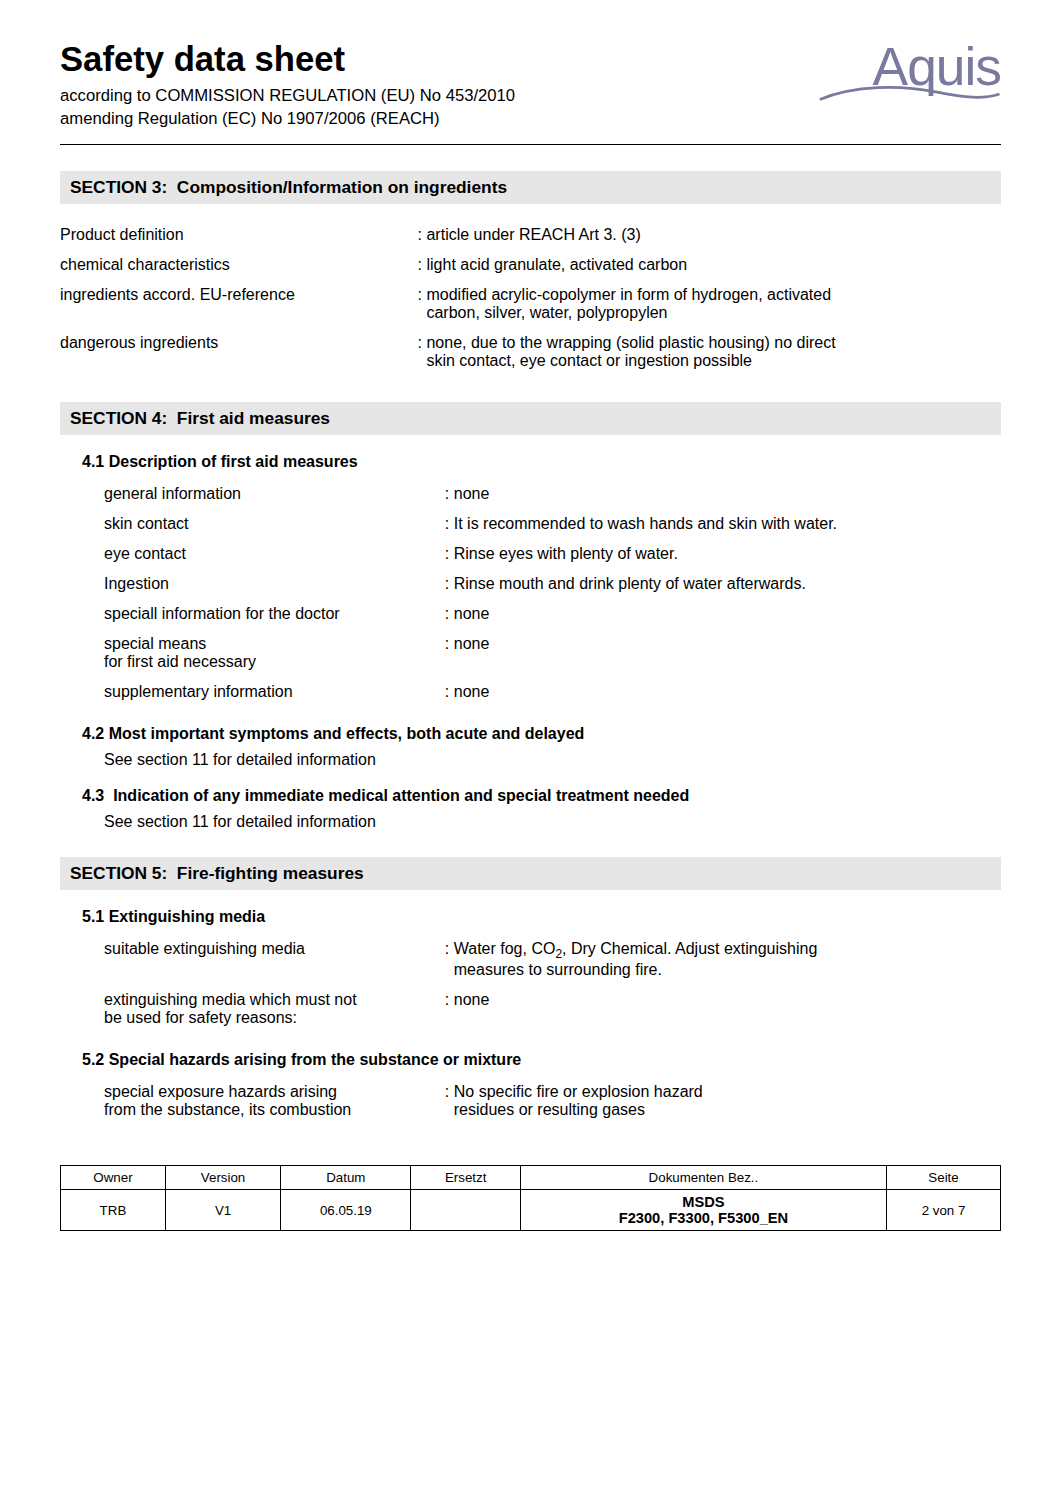Safety data sheet
according to COMMISSION REGULATION (EU) No 453/2010
amending Regulation (EC) No 1907/2006 (REACH)
Aquis
SECTION 3: Composition/Information on ingredients
| Product definition | : article under REACH Art 3. (3) |
| chemical characteristics | : light acid granulate, activated carbon |
| ingredients accord. EU-reference | : modified acrylic-copolymer in form of hydrogen, activated carbon, silver, water, polypropylen |
| dangerous ingredients | : none, due to the wrapping (solid plastic housing) no direct skin contact, eye contact or ingestion possible |
SECTION 4: First aid measures
4.1 Description of first aid measures
| general information | : none |
| skin contact | : It is recommended to wash hands and skin with water. |
| eye contact | : Rinse eyes with plenty of water. |
| Ingestion | : Rinse mouth and drink plenty of water afterwards. |
| speciall information for the doctor | : none |
| special means for first aid necessary | : none |
| supplementary information | : none |
4.2 Most important symptoms and effects, both acute and delayed
See section 11 for detailed information
4.3 Indication of any immediate medical attention and special treatment needed
See section 11 for detailed information
SECTION 5: Fire-fighting measures
5.1 Extinguishing media
| suitable extinguishing media | : Water fog, CO 2 , Dry Chemical. Adjust extinguishing measures to surrounding fire. |
| extinguishing media which must not be used for safety reasons: | : none |
5.2 Special hazards arising from the substance or mixture
| special exposure hazards arising from the substance, its combustion | : No specific fire or explosion hazard residues or resulting gases |
| Owner | Version | Datum | Ersetzt | Dokumenten Bez.. | Seite |
| --- | --- | --- | --- | --- | --- |
| TRB | V1 | 06.05.19 | | MSDS F2300, F3300, F5300_EN | 2 von 7 |